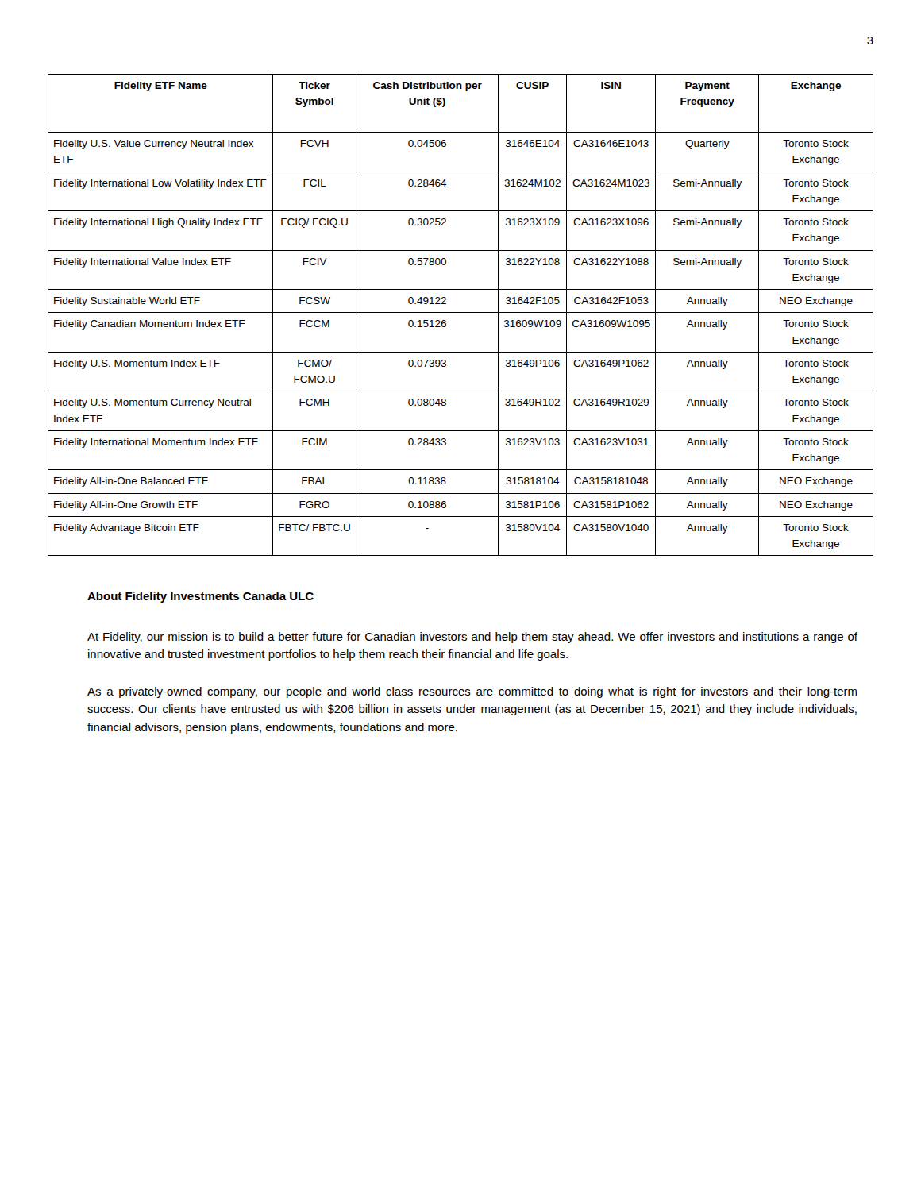3
| Fidelity ETF Name | Ticker Symbol | Cash Distribution per Unit ($) | CUSIP | ISIN | Payment Frequency | Exchange |
| --- | --- | --- | --- | --- | --- | --- |
| Fidelity U.S. Value Currency Neutral Index ETF | FCVH | 0.04506 | 31646E104 | CA31646E1043 | Quarterly | Toronto Stock Exchange |
| Fidelity International Low Volatility Index ETF | FCIL | 0.28464 | 31624M102 | CA31624M1023 | Semi-Annually | Toronto Stock Exchange |
| Fidelity International High Quality Index ETF | FCIQ/ FCIQ.U | 0.30252 | 31623X109 | CA31623X1096 | Semi-Annually | Toronto Stock Exchange |
| Fidelity International Value Index ETF | FCIV | 0.57800 | 31622Y108 | CA31622Y1088 | Semi-Annually | Toronto Stock Exchange |
| Fidelity Sustainable World ETF | FCSW | 0.49122 | 31642F105 | CA31642F1053 | Annually | NEO Exchange |
| Fidelity Canadian Momentum Index ETF | FCCM | 0.15126 | 31609W109 | CA31609W1095 | Annually | Toronto Stock Exchange |
| Fidelity U.S. Momentum Index ETF | FCMO/ FCMO.U | 0.07393 | 31649P106 | CA31649P1062 | Annually | Toronto Stock Exchange |
| Fidelity U.S. Momentum Currency Neutral Index ETF | FCMH | 0.08048 | 31649R102 | CA31649R1029 | Annually | Toronto Stock Exchange |
| Fidelity International Momentum Index ETF | FCIM | 0.28433 | 31623V103 | CA31623V1031 | Annually | Toronto Stock Exchange |
| Fidelity All-in-One Balanced ETF | FBAL | 0.11838 | 315818104 | CA3158181048 | Annually | NEO Exchange |
| Fidelity All-in-One Growth ETF | FGRO | 0.10886 | 31581P106 | CA31581P1062 | Annually | NEO Exchange |
| Fidelity Advantage Bitcoin ETF | FBTC/ FBTC.U | - | 31580V104 | CA31580V1040 | Annually | Toronto Stock Exchange |
About Fidelity Investments Canada ULC
At Fidelity, our mission is to build a better future for Canadian investors and help them stay ahead. We offer investors and institutions a range of innovative and trusted investment portfolios to help them reach their financial and life goals.
As a privately-owned company, our people and world class resources are committed to doing what is right for investors and their long-term success. Our clients have entrusted us with $206 billion in assets under management (as at December 15, 2021) and they include individuals, financial advisors, pension plans, endowments, foundations and more.